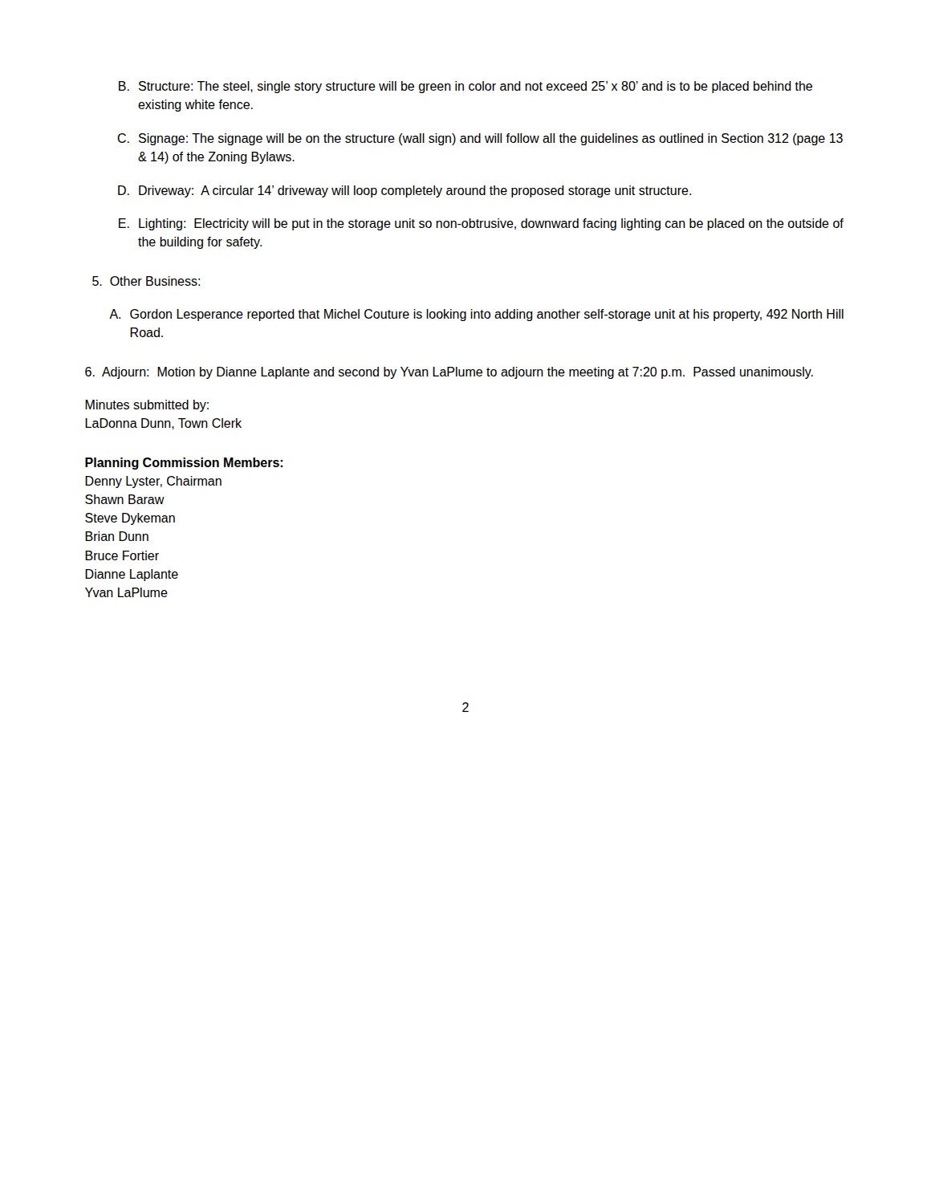Structure: The steel, single story structure will be green in color and not exceed 25’ x 80’ and is to be placed behind the existing white fence.
Signage: The signage will be on the structure (wall sign) and will follow all the guidelines as outlined in Section 312 (page 13 & 14) of the Zoning Bylaws.
Driveway: A circular 14’ driveway will loop completely around the proposed storage unit structure.
Lighting: Electricity will be put in the storage unit so non-obtrusive, downward facing lighting can be placed on the outside of the building for safety.
5. Other Business:
Gordon Lesperance reported that Michel Couture is looking into adding another self-storage unit at his property, 492 North Hill Road.
6. Adjourn: Motion by Dianne Laplante and second by Yvan LaPlume to adjourn the meeting at 7:20 p.m. Passed unanimously.
Minutes submitted by:
LaDonna Dunn, Town Clerk
Planning Commission Members:
Denny Lyster, Chairman
Shawn Baraw
Steve Dykeman
Brian Dunn
Bruce Fortier
Dianne Laplante
Yvan LaPlume
2